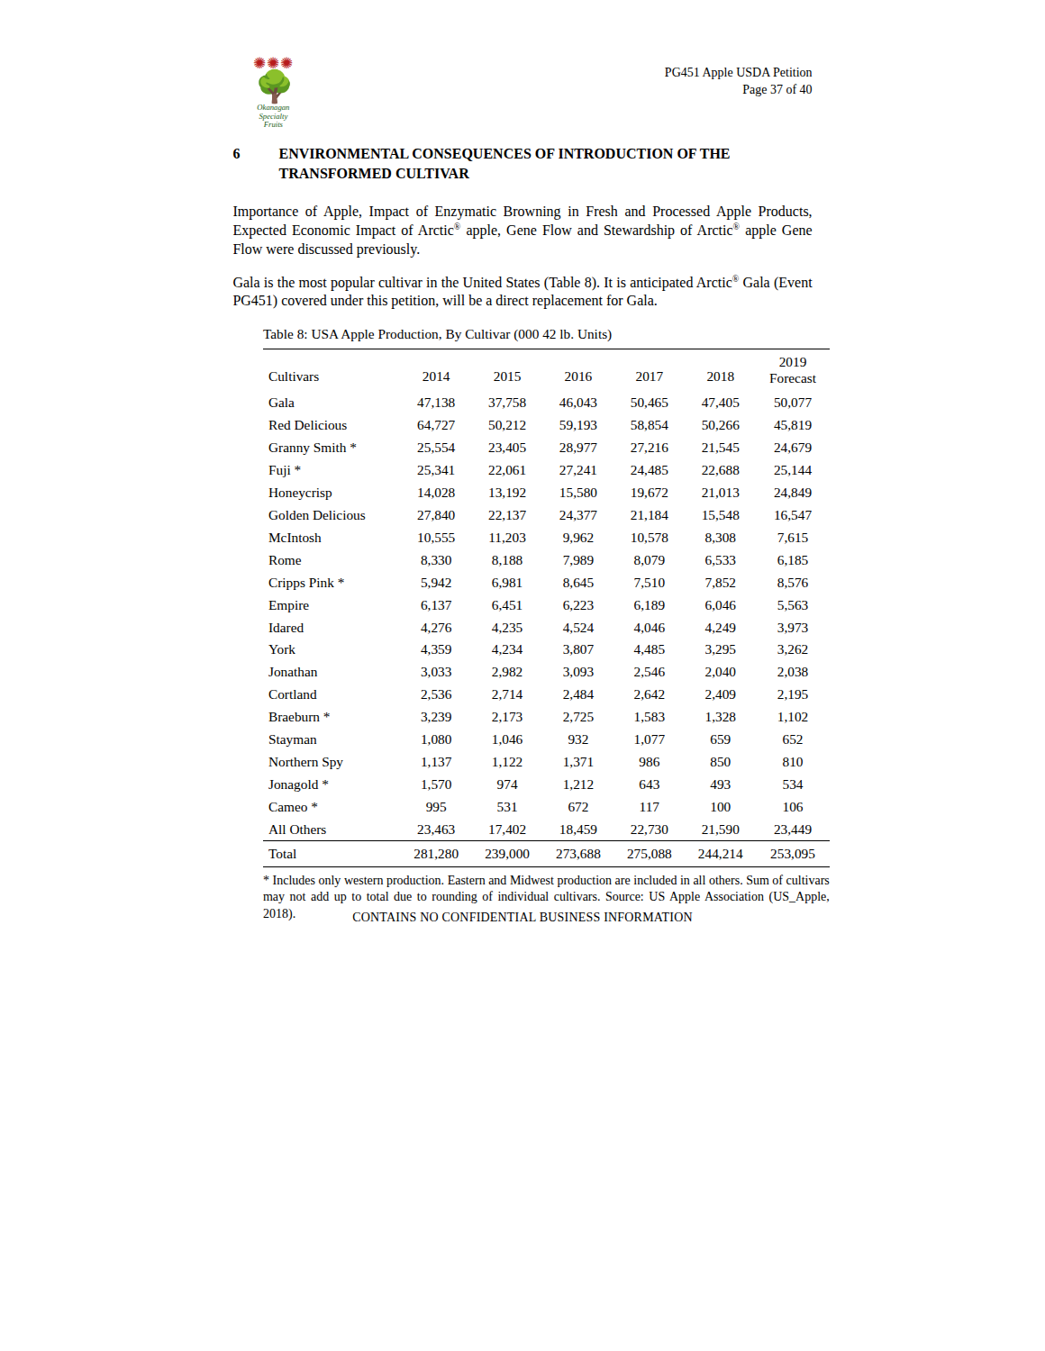✺✺✺ 🌳 Okanagan
Specialty
Fruits
PG451 Apple USDA Petition
Page 37 of 40
6 ENVIRONMENTAL CONSEQUENCES OF INTRODUCTION OF THE TRANSFORMED CULTIVAR
Importance of Apple, Impact of Enzymatic Browning in Fresh and Processed Apple Products, Expected Economic Impact of Arctic® apple, Gene Flow and Stewardship of Arctic® apple Gene Flow were discussed previously.
Gala is the most popular cultivar in the United States (Table 8). It is anticipated Arctic® Gala (Event PG451) covered under this petition, will be a direct replacement for Gala.
Table 8: USA Apple Production, By Cultivar (000 42 lb. Units)
| Cultivars | 2014 | 2015 | 2016 | 2017 | 2018 | 2019 Forecast |
| --- | --- | --- | --- | --- | --- | --- |
| Gala | 47,138 | 37,758 | 46,043 | 50,465 | 47,405 | 50,077 |
| Red Delicious | 64,727 | 50,212 | 59,193 | 58,854 | 50,266 | 45,819 |
| Granny Smith * | 25,554 | 23,405 | 28,977 | 27,216 | 21,545 | 24,679 |
| Fuji * | 25,341 | 22,061 | 27,241 | 24,485 | 22,688 | 25,144 |
| Honeycrisp | 14,028 | 13,192 | 15,580 | 19,672 | 21,013 | 24,849 |
| Golden Delicious | 27,840 | 22,137 | 24,377 | 21,184 | 15,548 | 16,547 |
| McIntosh | 10,555 | 11,203 | 9,962 | 10,578 | 8,308 | 7,615 |
| Rome | 8,330 | 8,188 | 7,989 | 8,079 | 6,533 | 6,185 |
| Cripps Pink * | 5,942 | 6,981 | 8,645 | 7,510 | 7,852 | 8,576 |
| Empire | 6,137 | 6,451 | 6,223 | 6,189 | 6,046 | 5,563 |
| Idared | 4,276 | 4,235 | 4,524 | 4,046 | 4,249 | 3,973 |
| York | 4,359 | 4,234 | 3,807 | 4,485 | 3,295 | 3,262 |
| Jonathan | 3,033 | 2,982 | 3,093 | 2,546 | 2,040 | 2,038 |
| Cortland | 2,536 | 2,714 | 2,484 | 2,642 | 2,409 | 2,195 |
| Braeburn * | 3,239 | 2,173 | 2,725 | 1,583 | 1,328 | 1,102 |
| Stayman | 1,080 | 1,046 | 932 | 1,077 | 659 | 652 |
| Northern Spy | 1,137 | 1,122 | 1,371 | 986 | 850 | 810 |
| Jonagold * | 1,570 | 974 | 1,212 | 643 | 493 | 534 |
| Cameo * | 995 | 531 | 672 | 117 | 100 | 106 |
| All Others | 23,463 | 17,402 | 18,459 | 22,730 | 21,590 | 23,449 |
| Total | 281,280 | 239,000 | 273,688 | 275,088 | 244,214 | 253,095 |
* Includes only western production. Eastern and Midwest production are included in all others. Sum of cultivars may not add up to total due to rounding of individual cultivars. Source: US Apple Association (US_Apple, 2018).
CONTAINS NO CONFIDENTIAL BUSINESS INFORMATION